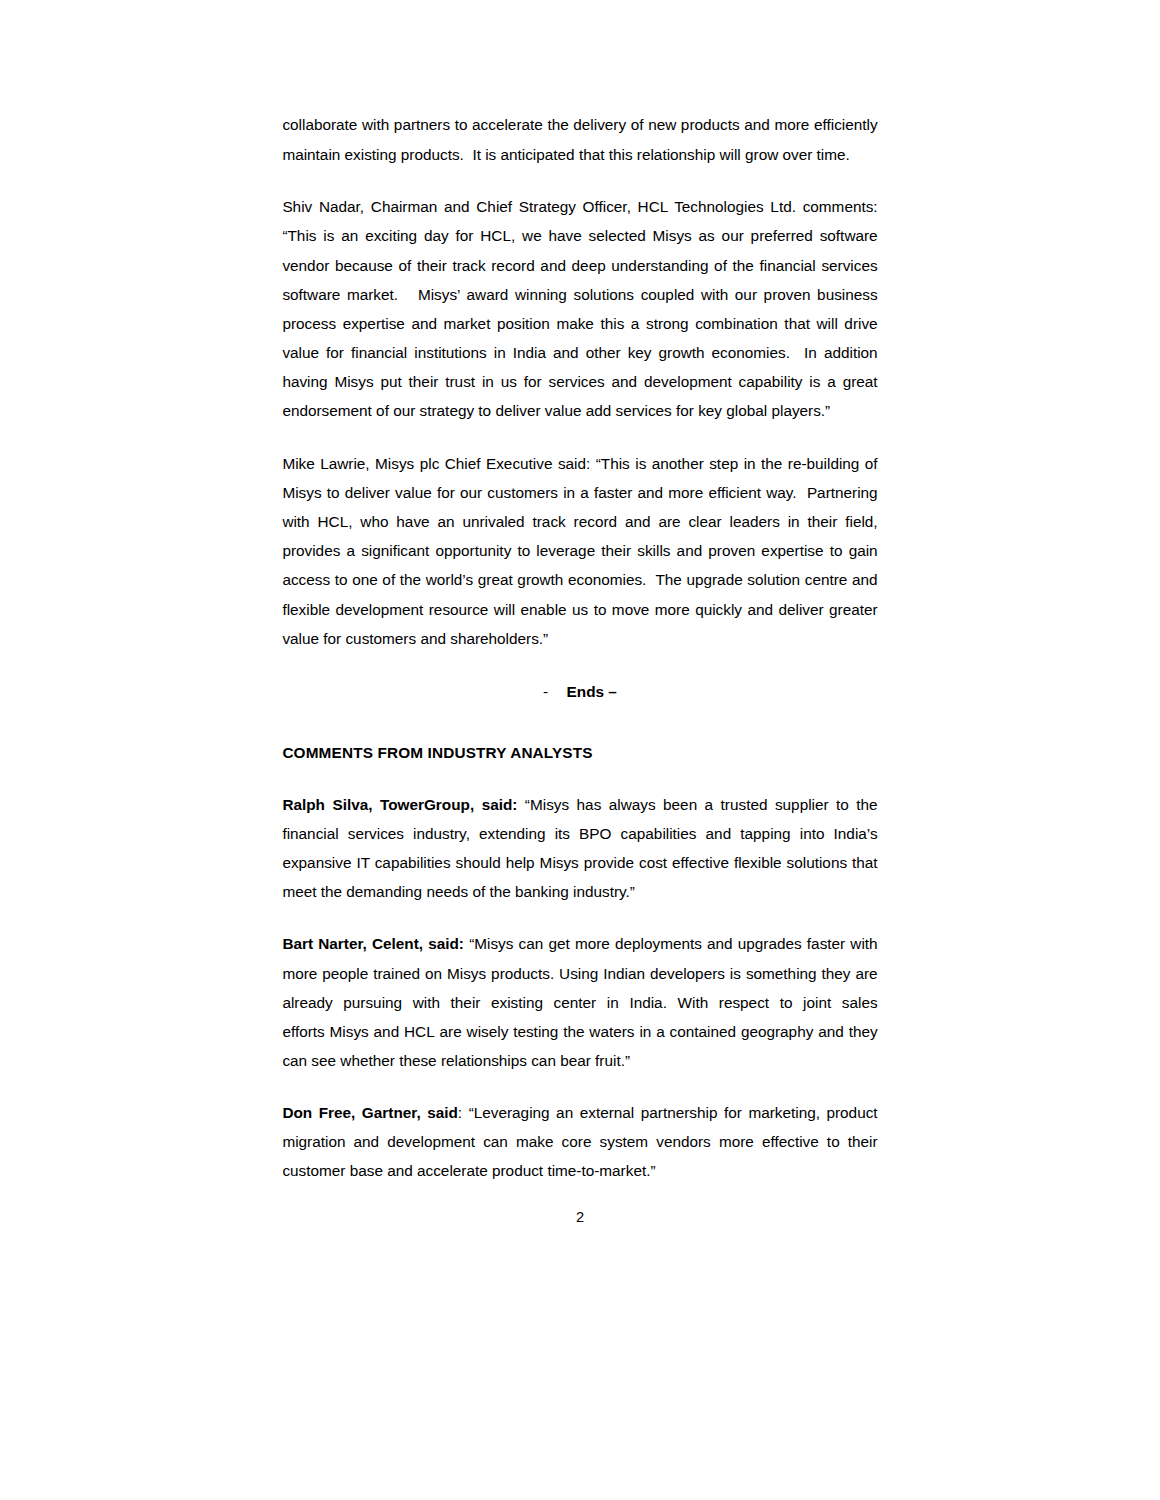collaborate with partners to accelerate the delivery of new products and more efficiently maintain existing products. It is anticipated that this relationship will grow over time.
Shiv Nadar, Chairman and Chief Strategy Officer, HCL Technologies Ltd. comments: “This is an exciting day for HCL, we have selected Misys as our preferred software vendor because of their track record and deep understanding of the financial services software market. Misys’ award winning solutions coupled with our proven business process expertise and market position make this a strong combination that will drive value for financial institutions in India and other key growth economies. In addition having Misys put their trust in us for services and development capability is a great endorsement of our strategy to deliver value add services for key global players.”
Mike Lawrie, Misys plc Chief Executive said: “This is another step in the re-building of Misys to deliver value for our customers in a faster and more efficient way. Partnering with HCL, who have an unrivaled track record and are clear leaders in their field, provides a significant opportunity to leverage their skills and proven expertise to gain access to one of the world’s great growth economies. The upgrade solution centre and flexible development resource will enable us to move more quickly and deliver greater value for customers and shareholders.”
-Ends –
COMMENTS FROM INDUSTRY ANALYSTS
Ralph Silva, TowerGroup, said: “Misys has always been a trusted supplier to the financial services industry, extending its BPO capabilities and tapping into India’s expansive IT capabilities should help Misys provide cost effective flexible solutions that meet the demanding needs of the banking industry.”
Bart Narter, Celent, said: “Misys can get more deployments and upgrades faster with more people trained on Misys products. Using Indian developers is something they are already pursuing with their existing center in India. With respect to joint sales efforts Misys and HCL are wisely testing the waters in a contained geography and they can see whether these relationships can bear fruit.”
Don Free, Gartner, said: “Leveraging an external partnership for marketing, product migration and development can make core system vendors more effective to their customer base and accelerate product time-to-market.”
2